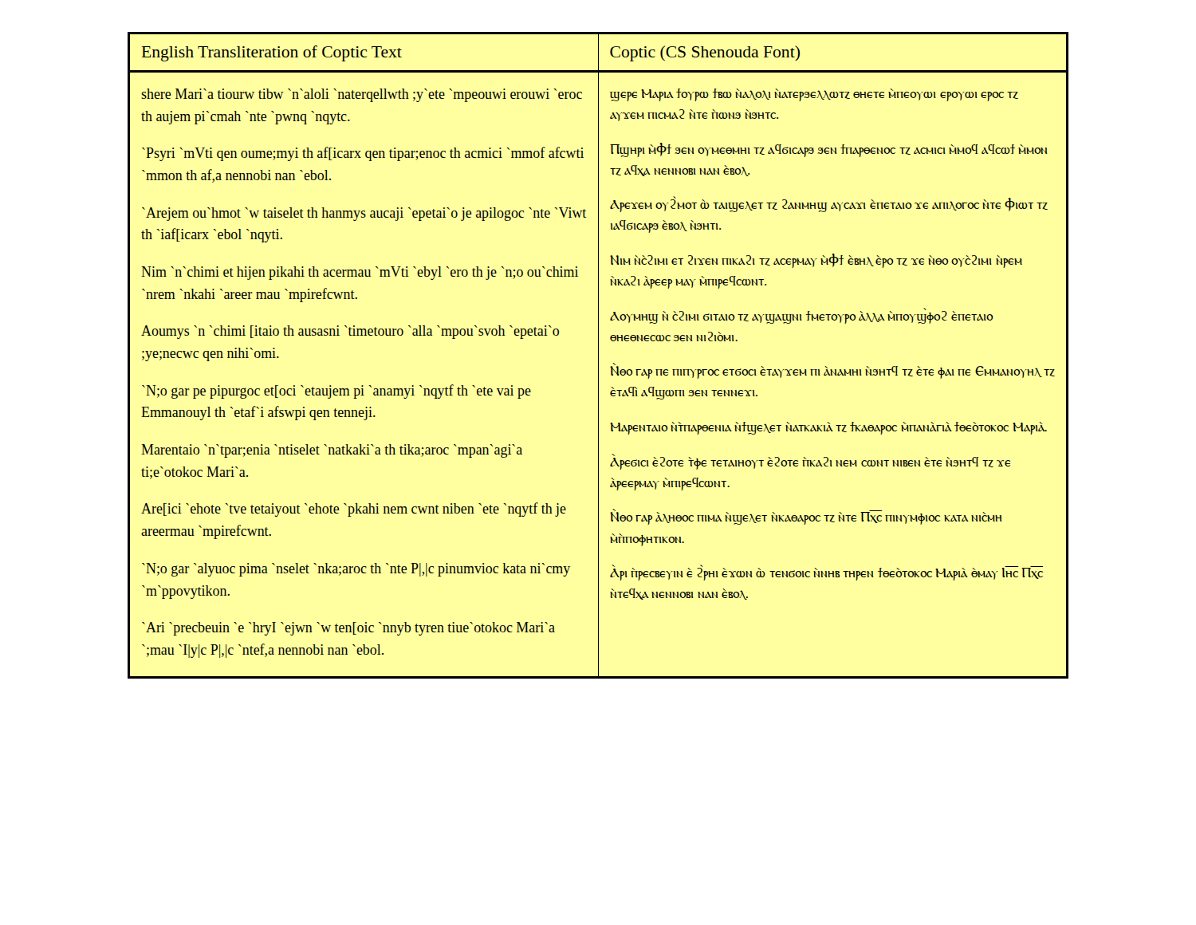| English Transliteration of Coptic Text | Coptic (CS Shenouda Font) |
| --- | --- |
| shere Mari`a tiourw tibw `n`aloli `naterqellwth ;y`ete `mpeouwi erouwi `eroc th aujem pi`cmah `nte `pwnq `nqytc. `Psyri `mVti qen oume;myi th af[icarx qen tipar;enoc th acmici `mmof afcwti `mmon th af,a nennobi nan `ebol. `Arejem ou`hmot `w taiselet th hanmys aucaji `epetai`o je apilogoc `nte `Viwt th `iaf[icarx `ebol `nqyti. Nim `n`chimi et hijen pikahi th acermau `mVti `ebyl `ero th je `n;o ou`chimi `nrem `nkahi `areer mau `mpirefcwnt. Aoumys `n `chimi [itaio th ausasni `timetouro `alla `mpou`svoh `epetai`o ;ye;necwc qen nihi`omi. `N;o gar pe pipurgoc et[oci `etaujem pi `anamyi `nqytf th `ete vai pe Emmanouyl th `etaf`i afswpi qen tenneji. Marentaio `n`tpar;enia `ntiselet `natkaki`a th tika;aroc `mpan`agi`a ti;e`otokoc Mari`a. Are[ici `ehote `tve tetaiyout `ehote `pkahi nem cwnt niben `ete `nqytf th je areermau `mpirefcwnt. `N;o gar `alyuoc pima `nselet `nka;aroc th `nte P/,/c pinumvioc kata ni`cmy `m`ppovytikon. `Ari `precbeuin `e `hryI `ejwn `w ten[oic `nnyb tyren tiue`otokoc Mari`a `;mau `I/y/c P/,/c `ntef,a nennobi nan `ebol. | ϣⲉⲣⲉ Ⲙⲁⲣⲓⲁ ϯⲟⲩⲣⲱ ϯⲃⲱ ⲛ̀ⲁⲗⲟⲗⲓ ⲛ̀ⲁⲧⲉⲣϧⲉⲗⲗⲱⲧⲍ ⲑⲏⲉⲧⲉ ⲙ̀ⲡⲉⲟⲩⲱⲓ ⲉⲣⲟⲩⲱⲓ ⲉⲣⲟⲥ ⲧⲍ ⲁⲩϫⲉⲙ ⲡⲓⲥⲙⲁϩ ⲛ̀ⲧⲉ ⲡ̀ⲱⲛϧ ⲛ̀ϧⲏⲧⲥ. Ⲡϣⲏⲣⲓ ⲙ̀Ⲫϯ ϧⲉⲛ ⲟⲩⲙⲉⲑⲙⲏⲓ ⲧⲍ ⲁϥϭⲓⲥⲁⲣϧ ϧⲉⲛ ϯⲡⲁⲣⲑⲉⲛⲟⲥ ⲧⲍ ⲁⲥⲙⲓⲥⲓ ⲙ̀ⲙⲟϥ ⲁϥⲥⲱϯ ⲙ̀ⲙⲟⲛ ⲧⲍ ⲁϥⲭⲁ ⲛⲉⲛⲛⲟⲃⲓ ⲛⲁⲛ ⲉ̀ⲃⲟⲗ. Ⲁⲣⲉϫⲉⲙ ⲟⲩϩ̀ⲙⲟⲧ ⲱ̀ ⲧⲁⲓϣⲉⲗⲉⲧ ⲧⲍ ϩⲁⲛⲙⲏϣ ⲁⲩⲥⲁϫⲓ ⲉ̀ⲡⲉⲧⲁⲓⲟ ϫⲉ ⲁⲡⲓⲗⲟⲅⲟⲥ ⲛ̀ⲧⲉ Ⲫⲓⲱⲧ ⲧⲍ ⲓⲁϥϭⲓⲥⲁⲣϧ ⲉ̀ⲃⲟⲗ ⲛ̀ϧⲏⲧⲓ. Ⲛⲓⲙ ⲛ̀ⲥ̀ϩⲓⲙⲓ ⲉⲧ ϩⲓϫⲉⲛ ⲡⲓⲕⲁϩⲓ ⲧⲍ ⲁⲥⲉⲣⲙⲁⲩ ⲙ̀Ⲫϯ ⲉ̀ⲃⲏⲗ ⲉ̀ⲣⲟ ⲧⲍ ϫⲉ ⲛ̀ⲑⲟ ⲟⲩⲥ̀ϩⲓⲙⲓ ⲛ̀ⲣⲉⲙ ⲛ̀ⲕⲁϩⲓ ⲁ̀ⲣⲉⲉⲣ ⲙⲁⲩ ⲙ̀ⲡⲓⲣⲉϥⲥⲱⲛⲧ. Ⲁⲟⲩⲙⲏϣ ⲛ̀ ⲥ̀ϩⲓⲙⲓ ϭⲓⲧⲁⲓⲟ ⲧⲍ ⲁⲩϣⲁϣⲛⲓ ϯⲙⲉⲧⲟⲩⲣⲟ ⲁ̀ⲗⲗⲁ ⲙ̀ⲡⲟⲩϣ̀ⲫⲟϩ ⲉ̀ⲡⲉⲧⲁⲓⲟ ⲑⲏⲉⲑⲛⲉⲥⲱⲥ ϧⲉⲛ ⲛⲓϩⲓⲟ̀ⲙⲓ. Ⲛ̀ⲑⲟ ⲅⲁⲣ ⲡⲉ ⲡⲓⲡⲩⲣⲅⲟⲥ ⲉⲧϭⲟⲥⲓ ⲉ̀ⲧⲁⲩϫⲉⲙ ⲡⲓ ⲁ̀ⲛⲁⲙⲏⲓ ⲛ̀ϧⲏⲧϥ ⲧⲍ ⲉ̀ⲧⲉ ⲫⲁⲓ ⲡⲉ Ⲉⲙⲙⲁⲛⲟⲩⲏⲗ ⲧⲍ ⲉ̀ⲧⲁϥⲓ̀ ⲁϥϣⲱⲡⲓ ϧⲉⲛ ⲧⲉⲛⲛⲉϫⲓ. Ⲙⲁⲣⲉⲛⲧⲁⲓⲟ ⲛ̀ⲧ̀ⲡⲁⲣⲑⲉⲛⲓⲁ ⲛ̀ϯϣⲉⲗⲉⲧ ⲛ̀ⲁⲧⲕⲁⲕⲓⲁ̀ ⲧⲍ ϯⲕⲁⲑⲁⲣⲟⲥ ⲙ̀ⲡⲁⲛⲁ̀ⲅⲓⲁ̀ ϯⲑⲉⲟ̀ⲧⲟⲕⲟⲥ Ⲙⲁⲣⲓⲁ̀. Ⲁ̀ⲣⲉϭⲓⲥⲓ ⲉ̀ϩⲟⲧⲉ ⲧ̀ⲫⲉ ⲧⲉⲧⲁⲓⲏⲟⲩⲧ ⲉ̀ϩⲟⲧⲉ ⲡ̀ⲕⲁϩⲓ ⲛⲉⲙ ⲥⲱⲛⲧ ⲛⲓⲃⲉⲛ ⲉ̀ⲧⲉ ⲛ̀ϧⲏⲧϥ ⲧⲍ ϫⲉ ⲁ̀ⲣⲉⲉⲣⲙⲁⲩ ⲙ̀ⲡⲓⲣⲉϥⲥⲱⲛⲧ. Ⲛ̀ⲑⲟ ⲅⲁⲣ ⲁ̀ⲗⲏⲑⲟⲥ ⲡⲓⲙⲁ ⲛ̀ϣⲉⲗⲉⲧ ⲛ̀ⲕⲁⲑⲁⲣⲟⲥ ⲧⲍ ⲛ̀ⲧⲉ Ⲡⲭ̅ⲥ̅ ⲡⲓⲛⲩⲙⲫⲓⲟⲥ ⲕⲁⲧⲁ ⲛⲓⲥ̀ⲙⲏ ⲙ̀ⲡ̀ⲡⲟⲫⲏⲧⲓⲕⲟⲛ. Ⲁ̀ⲣⲓ ⲡ̀ⲣⲉⲥⲃⲉⲩⲓⲛ ⲉ̀ ϩ̀ⲣⲏⲓ ⲉ̀ϫⲱⲛ ⲱ̀ ⲧⲉⲛϭⲟⲓⲥ ⲛ̀ⲛⲏⲃ ⲧⲏⲣⲉⲛ ϯⲑⲉⲟ̀ⲧⲟⲕⲟⲥ Ⲙⲁⲣⲓⲁ̀ ⲑ̀ⲙⲁⲩ Ⲓⲏ̅ⲥ̅ Ⲡⲭ̅ⲥ̅ ⲛ̀ⲧⲉϥⲭⲁ ⲛⲉⲛⲛⲟⲃⲓ ⲛⲁⲛ ⲉ̀ⲃⲟⲗ. |